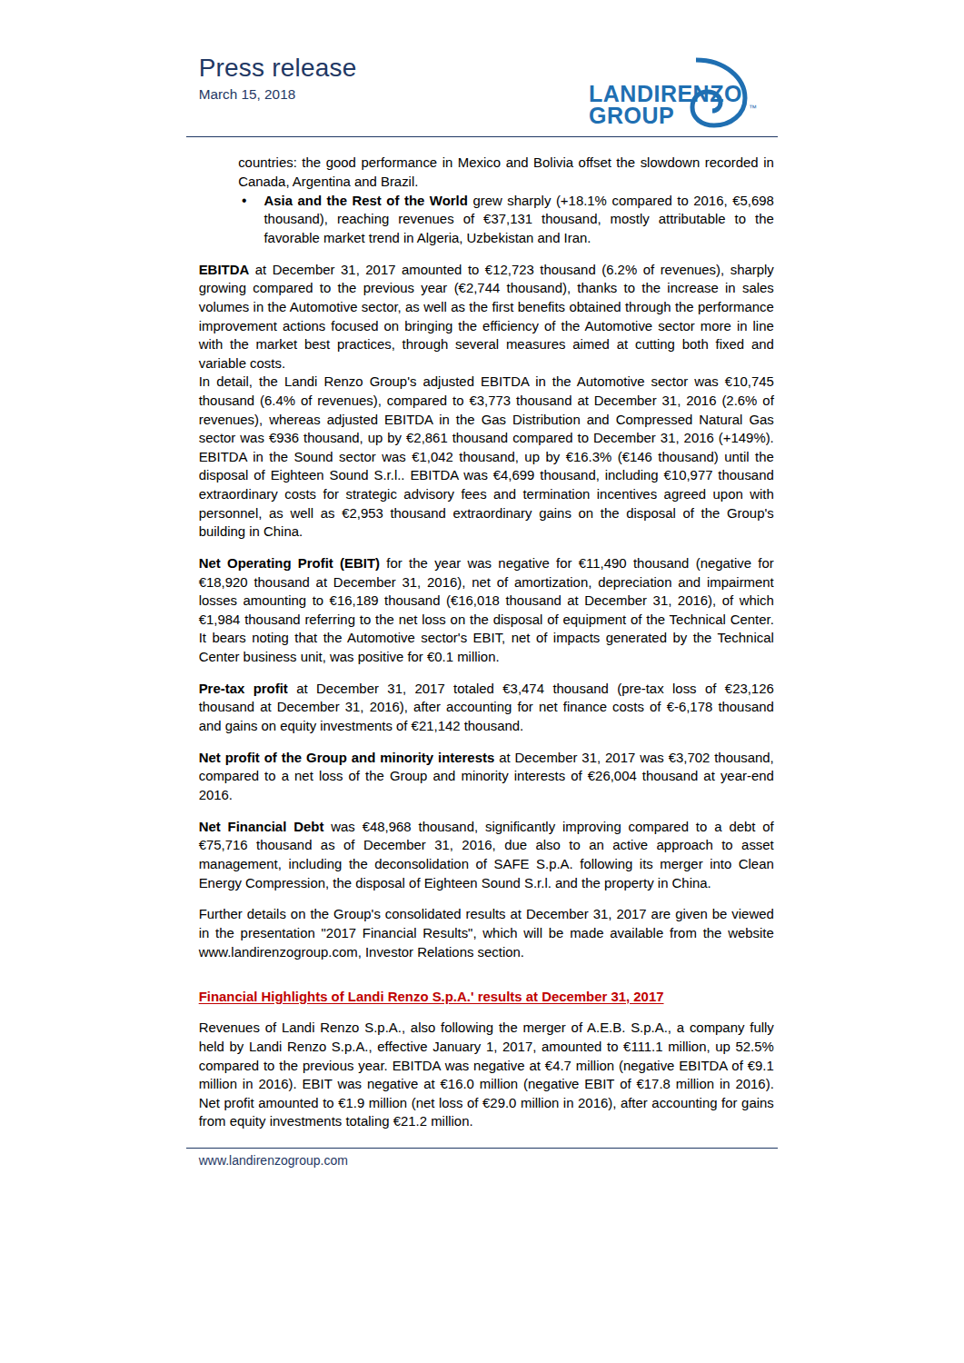Press release
March 15, 2018
LANDIRENZO GROUP ™
countries: the good performance in Mexico and Bolivia offset the slowdown recorded in Canada, Argentina and Brazil.
Asia and the Rest of the World grew sharply (+18.1% compared to 2016, €5,698 thousand), reaching revenues of €37,131 thousand, mostly attributable to the favorable market trend in Algeria, Uzbekistan and Iran.
EBITDA at December 31, 2017 amounted to €12,723 thousand (6.2% of revenues), sharply growing compared to the previous year (€2,744 thousand), thanks to the increase in sales volumes in the Automotive sector, as well as the first benefits obtained through the performance improvement actions focused on bringing the efficiency of the Automotive sector more in line with the market best practices, through several measures aimed at cutting both fixed and variable costs.
In detail, the Landi Renzo Group's adjusted EBITDA in the Automotive sector was €10,745 thousand (6.4% of revenues), compared to €3,773 thousand at December 31, 2016 (2.6% of revenues), whereas adjusted EBITDA in the Gas Distribution and Compressed Natural Gas sector was €936 thousand, up by €2,861 thousand compared to December 31, 2016 (+149%). EBITDA in the Sound sector was €1,042 thousand, up by €16.3% (€146 thousand) until the disposal of Eighteen Sound S.r.l.. EBITDA was €4,699 thousand, including €10,977 thousand extraordinary costs for strategic advisory fees and termination incentives agreed upon with personnel, as well as €2,953 thousand extraordinary gains on the disposal of the Group's building in China.
Net Operating Profit (EBIT) for the year was negative for €11,490 thousand (negative for €18,920 thousand at December 31, 2016), net of amortization, depreciation and impairment losses amounting to €16,189 thousand (€16,018 thousand at December 31, 2016), of which €1,984 thousand referring to the net loss on the disposal of equipment of the Technical Center. It bears noting that the Automotive sector's EBIT, net of impacts generated by the Technical Center business unit, was positive for €0.1 million.
Pre-tax profit at December 31, 2017 totaled €3,474 thousand (pre-tax loss of €23,126 thousand at December 31, 2016), after accounting for net finance costs of €-6,178 thousand and gains on equity investments of €21,142 thousand.
Net profit of the Group and minority interests at December 31, 2017 was €3,702 thousand, compared to a net loss of the Group and minority interests of €26,004 thousand at year-end 2016.
Net Financial Debt was €48,968 thousand, significantly improving compared to a debt of €75,716 thousand as of December 31, 2016, due also to an active approach to asset management, including the deconsolidation of SAFE S.p.A. following its merger into Clean Energy Compression, the disposal of Eighteen Sound S.r.l. and the property in China.
Further details on the Group's consolidated results at December 31, 2017 are given be viewed in the presentation "2017 Financial Results", which will be made available from the website www.landirenzogroup.com, Investor Relations section.
Financial Highlights of Landi Renzo S.p.A.' results at December 31, 2017
Revenues of Landi Renzo S.p.A., also following the merger of A.E.B. S.p.A., a company fully held by Landi Renzo S.p.A., effective January 1, 2017, amounted to €111.1 million, up 52.5% compared to the previous year. EBITDA was negative at €4.7 million (negative EBITDA of €9.1 million in 2016). EBIT was negative at €16.0 million (negative EBIT of €17.8 million in 2016). Net profit amounted to €1.9 million (net loss of €29.0 million in 2016), after accounting for gains from equity investments totaling €21.2 million.
www.landirenzogroup.com